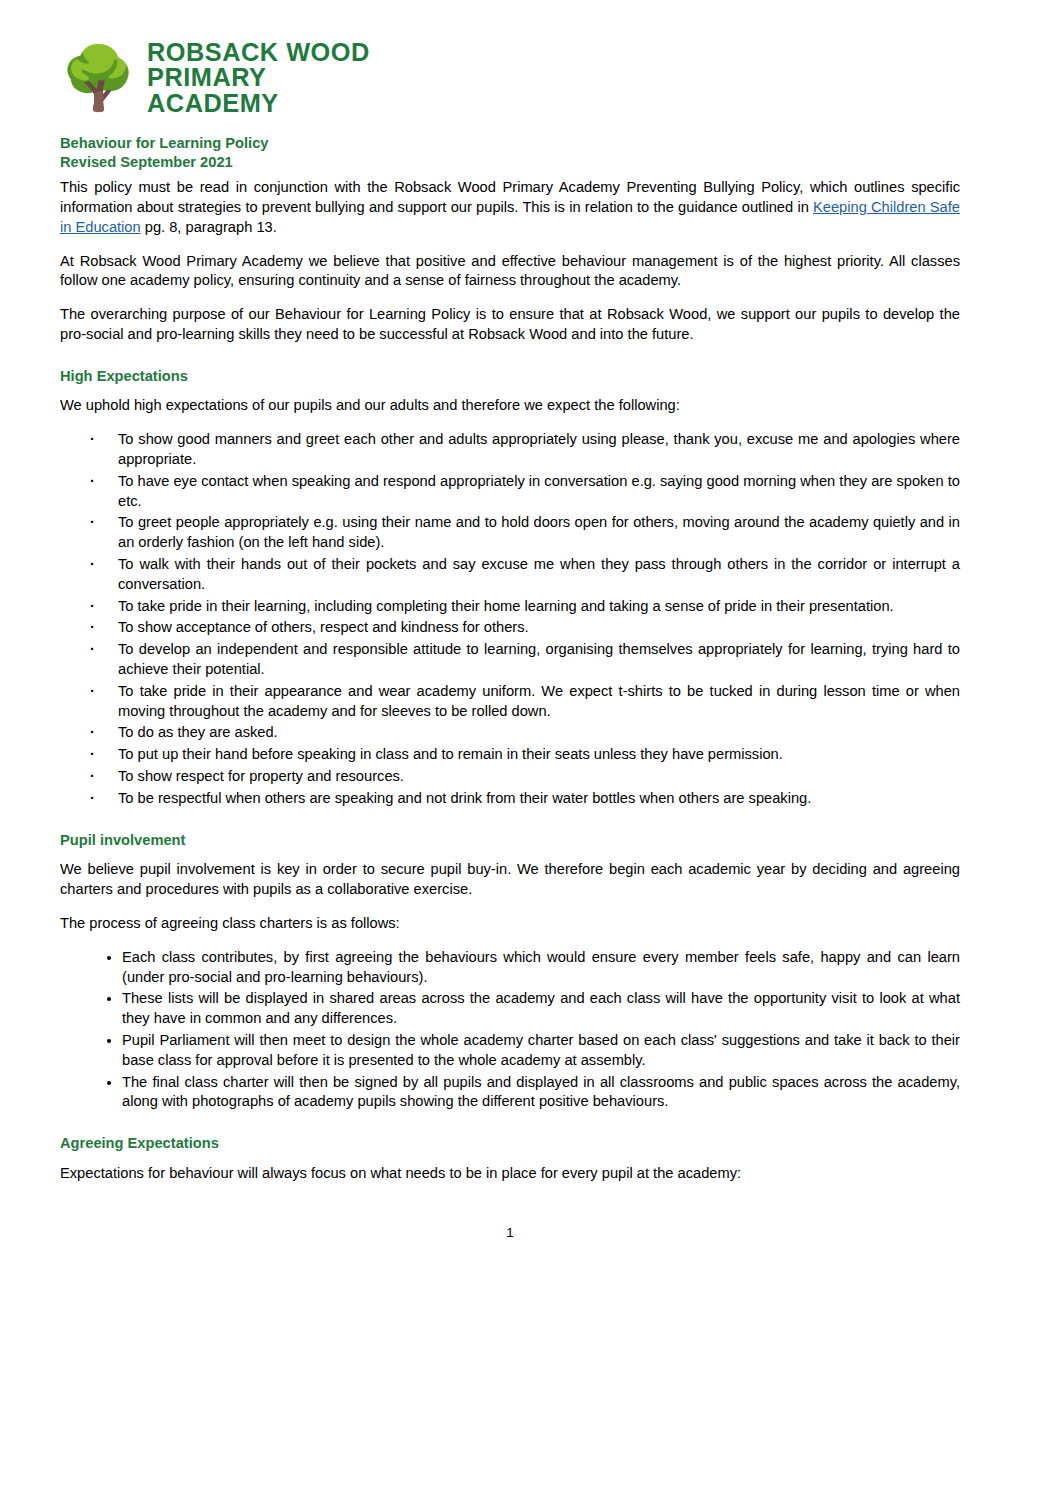🌳 ROBSACK WOOD PRIMARY ACADEMY
Behaviour for Learning Policy Revised September 2021
This policy must be read in conjunction with the Robsack Wood Primary Academy Preventing Bullying Policy, which outlines specific information about strategies to prevent bullying and support our pupils. This is in relation to the guidance outlined in Keeping Children Safe in Education pg. 8, paragraph 13.
At Robsack Wood Primary Academy we believe that positive and effective behaviour management is of the highest priority. All classes follow one academy policy, ensuring continuity and a sense of fairness throughout the academy.
The overarching purpose of our Behaviour for Learning Policy is to ensure that at Robsack Wood, we support our pupils to develop the pro-social and pro-learning skills they need to be successful at Robsack Wood and into the future.
High Expectations
We uphold high expectations of our pupils and our adults and therefore we expect the following:
To show good manners and greet each other and adults appropriately using please, thank you, excuse me and apologies where appropriate.
To have eye contact when speaking and respond appropriately in conversation e.g. saying good morning when they are spoken to etc.
To greet people appropriately e.g. using their name and to hold doors open for others, moving around the academy quietly and in an orderly fashion (on the left hand side).
To walk with their hands out of their pockets and say excuse me when they pass through others in the corridor or interrupt a conversation.
To take pride in their learning, including completing their home learning and taking a sense of pride in their presentation.
To show acceptance of others, respect and kindness for others.
To develop an independent and responsible attitude to learning, organising themselves appropriately for learning, trying hard to achieve their potential.
To take pride in their appearance and wear academy uniform. We expect t-shirts to be tucked in during lesson time or when moving throughout the academy and for sleeves to be rolled down.
To do as they are asked.
To put up their hand before speaking in class and to remain in their seats unless they have permission.
To show respect for property and resources.
To be respectful when others are speaking and not drink from their water bottles when others are speaking.
Pupil involvement
We believe pupil involvement is key in order to secure pupil buy-in. We therefore begin each academic year by deciding and agreeing charters and procedures with pupils as a collaborative exercise.
The process of agreeing class charters is as follows:
Each class contributes, by first agreeing the behaviours which would ensure every member feels safe, happy and can learn (under pro-social and pro-learning behaviours).
These lists will be displayed in shared areas across the academy and each class will have the opportunity visit to look at what they have in common and any differences.
Pupil Parliament will then meet to design the whole academy charter based on each class' suggestions and take it back to their base class for approval before it is presented to the whole academy at assembly.
The final class charter will then be signed by all pupils and displayed in all classrooms and public spaces across the academy, along with photographs of academy pupils showing the different positive behaviours.
Agreeing Expectations
Expectations for behaviour will always focus on what needs to be in place for every pupil at the academy:
1